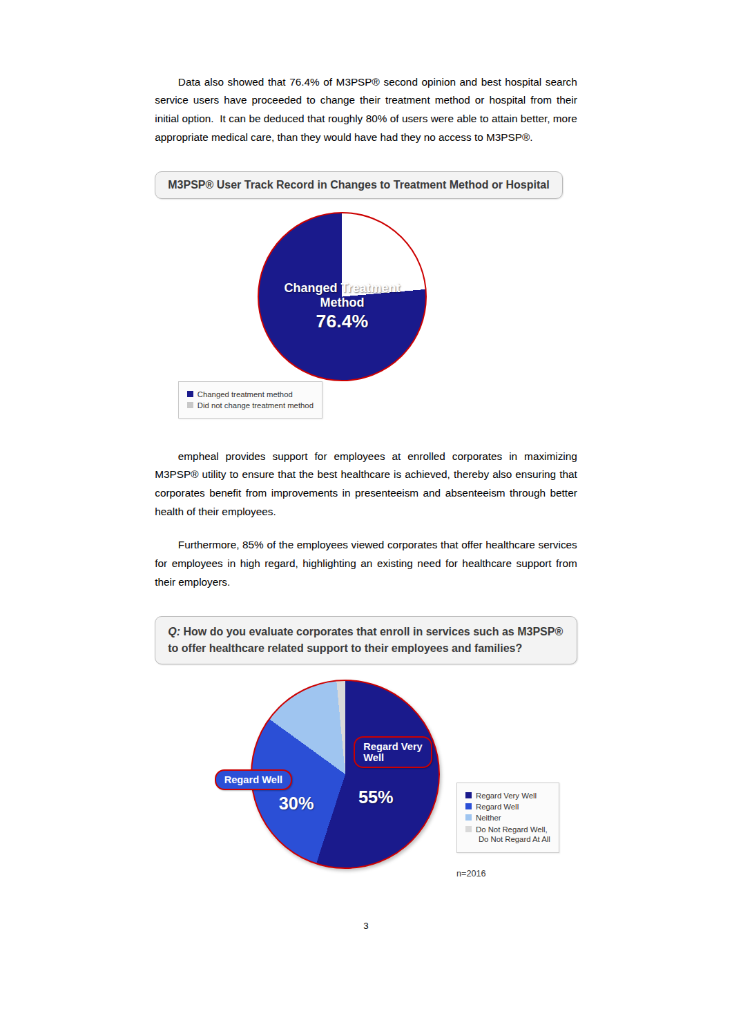Data also showed that 76.4% of M3PSP® second opinion and best hospital search service users have proceeded to change their treatment method or hospital from their initial option. It can be deduced that roughly 80% of users were able to attain better, more appropriate medical care, than they would have had they no access to M3PSP®.
M3PSP® User Track Record in Changes to Treatment Method or Hospital
Changed Treatment Method 76.4%
Changed treatment method
Did not change treatment method
empheal provides support for employees at enrolled corporates in maximizing M3PSP® utility to ensure that the best healthcare is achieved, thereby also ensuring that corporates benefit from improvements in presenteeism and absenteeism through better health of their employees.
Furthermore, 85% of the employees viewed corporates that offer healthcare services for employees in high regard, highlighting an existing need for healthcare support from their employers.
Q: How do you evaluate corporates that enroll in services such as M3PSP® to offer healthcare related support to their employees and families?
Regard Well
Regard Very
Well
30%
55%
Regard Very Well
Regard Well
Neither
Do Not Regard Well,
Do Not Regard At All
n=2016
3